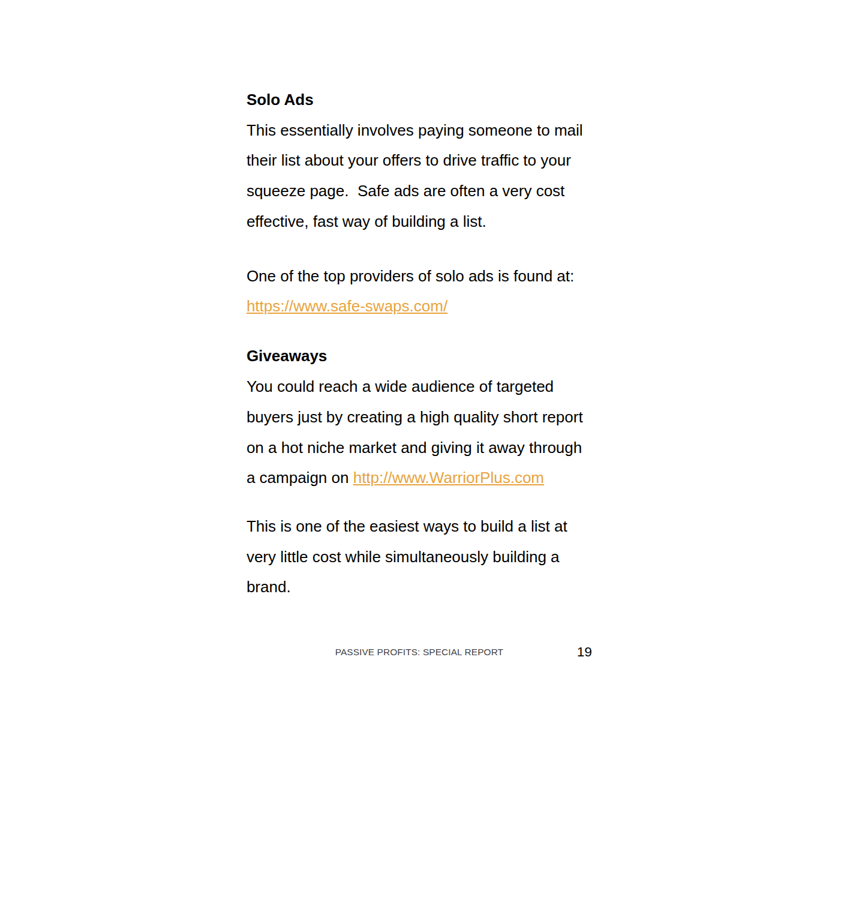Solo Ads
This essentially involves paying someone to mail their list about your offers to drive traffic to your squeeze page. Safe ads are often a very cost effective, fast way of building a list.
One of the top providers of solo ads is found at: https://www.safe-swaps.com/
Giveaways
You could reach a wide audience of targeted buyers just by creating a high quality short report on a hot niche market and giving it away through a campaign on http://www.WarriorPlus.com
This is one of the easiest ways to build a list at very little cost while simultaneously building a brand.
PASSIVE PROFITS: SPECIAL REPORT 19